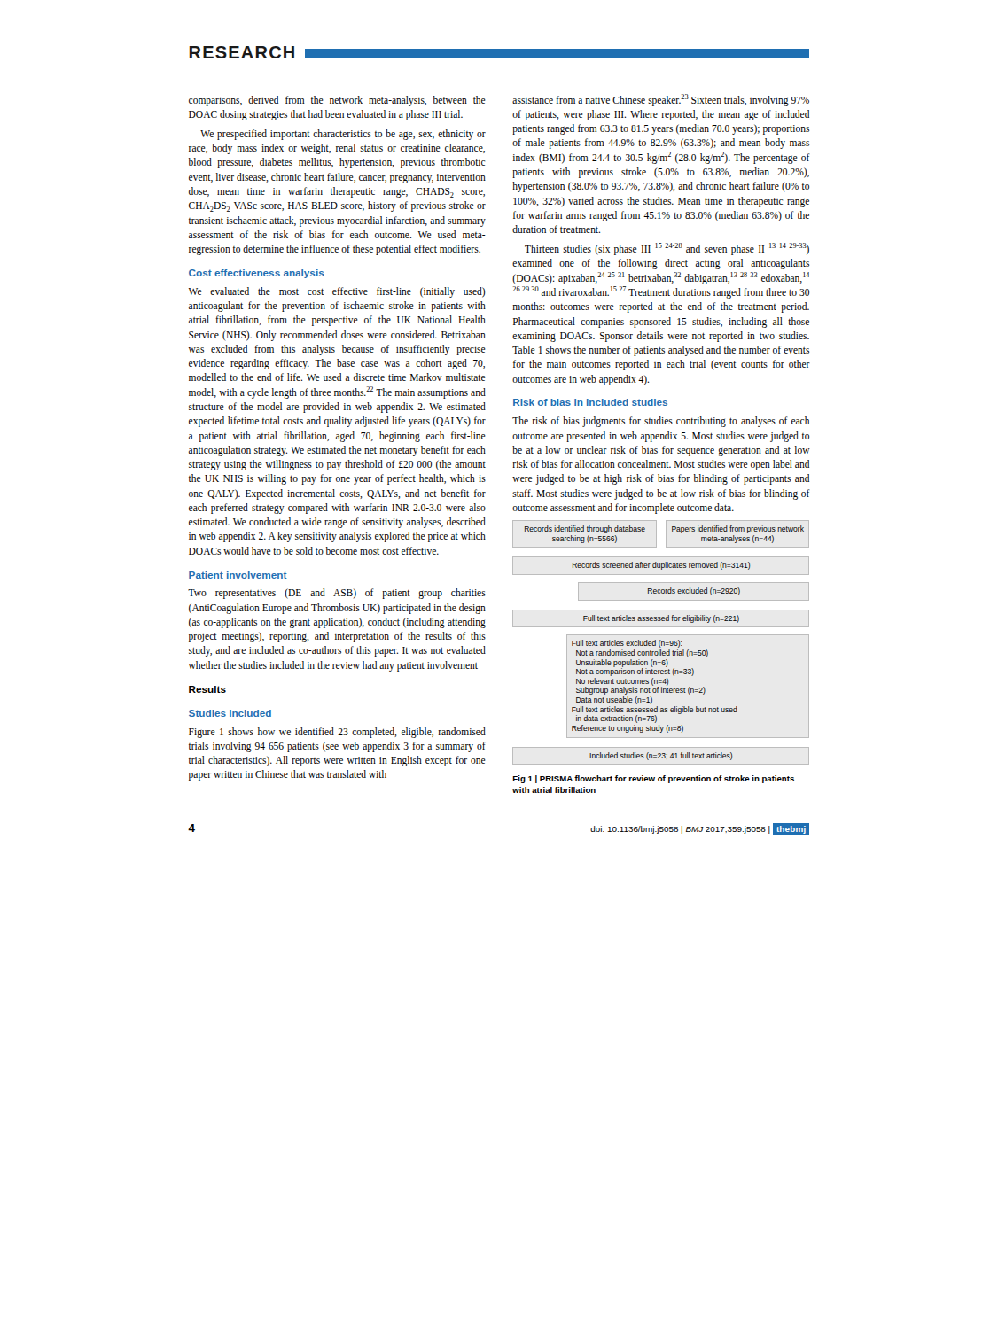RESEARCH
comparisons, derived from the network meta-analysis, between the DOAC dosing strategies that had been evaluated in a phase III trial.
We prespecified important characteristics to be age, sex, ethnicity or race, body mass index or weight, renal status or creatinine clearance, blood pressure, diabetes mellitus, hypertension, previous thrombotic event, liver disease, chronic heart failure, cancer, pregnancy, intervention dose, mean time in warfarin therapeutic range, CHADS2 score, CHA2DS2-VASc score, HAS-BLED score, history of previous stroke or transient ischaemic attack, previous myocardial infarction, and summary assessment of the risk of bias for each outcome. We used meta-regression to determine the influence of these potential effect modifiers.
Cost effectiveness analysis
We evaluated the most cost effective first-line (initially used) anticoagulant for the prevention of ischaemic stroke in patients with atrial fibrillation, from the perspective of the UK National Health Service (NHS). Only recommended doses were considered. Betrixaban was excluded from this analysis because of insufficiently precise evidence regarding efficacy. The base case was a cohort aged 70, modelled to the end of life. We used a discrete time Markov multistate model, with a cycle length of three months.22 The main assumptions and structure of the model are provided in web appendix 2. We estimated expected lifetime total costs and quality adjusted life years (QALYs) for a patient with atrial fibrillation, aged 70, beginning each first-line anticoagulation strategy. We estimated the net monetary benefit for each strategy using the willingness to pay threshold of £20 000 (the amount the UK NHS is willing to pay for one year of perfect health, which is one QALY). Expected incremental costs, QALYs, and net benefit for each preferred strategy compared with warfarin INR 2.0-3.0 were also estimated. We conducted a wide range of sensitivity analyses, described in web appendix 2. A key sensitivity analysis explored the price at which DOACs would have to be sold to become most cost effective.
Patient involvement
Two representatives (DE and ASB) of patient group charities (AntiCoagulation Europe and Thrombosis UK) participated in the design (as co-applicants on the grant application), conduct (including attending project meetings), reporting, and interpretation of the results of this study, and are included as co-authors of this paper. It was not evaluated whether the studies included in the review had any patient involvement
Results
Studies included
Figure 1 shows how we identified 23 completed, eligible, randomised trials involving 94 656 patients (see web appendix 3 for a summary of trial characteristics). All reports were written in English except for one paper written in Chinese that was translated with
assistance from a native Chinese speaker.23 Sixteen trials, involving 97% of patients, were phase III. Where reported, the mean age of included patients ranged from 63.3 to 81.5 years (median 70.0 years); proportions of male patients from 44.9% to 82.9% (63.3%); and mean body mass index (BMI) from 24.4 to 30.5 kg/m2 (28.0 kg/m2). The percentage of patients with previous stroke (5.0% to 63.8%, median 20.2%), hypertension (38.0% to 93.7%, 73.8%), and chronic heart failure (0% to 100%, 32%) varied across the studies. Mean time in therapeutic range for warfarin arms ranged from 45.1% to 83.0% (median 63.8%) of the duration of treatment.
Thirteen studies (six phase III 15 24-28 and seven phase II 13 14 29-33) examined one of the following direct acting oral anticoagulants (DOACs): apixaban,24 25 31 betrixaban,32 dabigatran,13 28 33 edoxaban,14 26 29 30 and rivaroxaban.15 27 Treatment durations ranged from three to 30 months: outcomes were reported at the end of the treatment period. Pharmaceutical companies sponsored 15 studies, including all those examining DOACs. Sponsor details were not reported in two studies. Table 1 shows the number of patients analysed and the number of events for the main outcomes reported in each trial (event counts for other outcomes are in web appendix 4).
Risk of bias in included studies
The risk of bias judgments for studies contributing to analyses of each outcome are presented in web appendix 5. Most studies were judged to be at a low or unclear risk of bias for sequence generation and at low risk of bias for allocation concealment. Most studies were open label and were judged to be at high risk of bias for blinding of participants and staff. Most studies were judged to be at low risk of bias for blinding of outcome assessment and for incomplete outcome data.
Records identified through database searching (n=5566)
Papers identified from previous network meta-analyses (n=44)
Records screened after duplicates removed (n=3141)
Records excluded (n=2920)
Full text articles assessed for eligibility (n=221)
Full text articles excluded (n=96):
Not a randomised controlled trial (n=50)
Unsuitable population (n=6)
Not a comparison of interest (n=33)
No relevant outcomes (n=4)
Subgroup analysis not of interest (n=2)
Data not useable (n=1)
Full text articles assessed as eligible but not used
in data extraction (n=76)
Reference to ongoing study (n=8)
Included studies (n=23; 41 full text articles)
Fig 1 | PRISMA flowchart for review of prevention of stroke in patients with atrial fibrillation
4
doi: 10.1136/bmj.j5058 | BMJ 2017;359:j5058 | thebmj